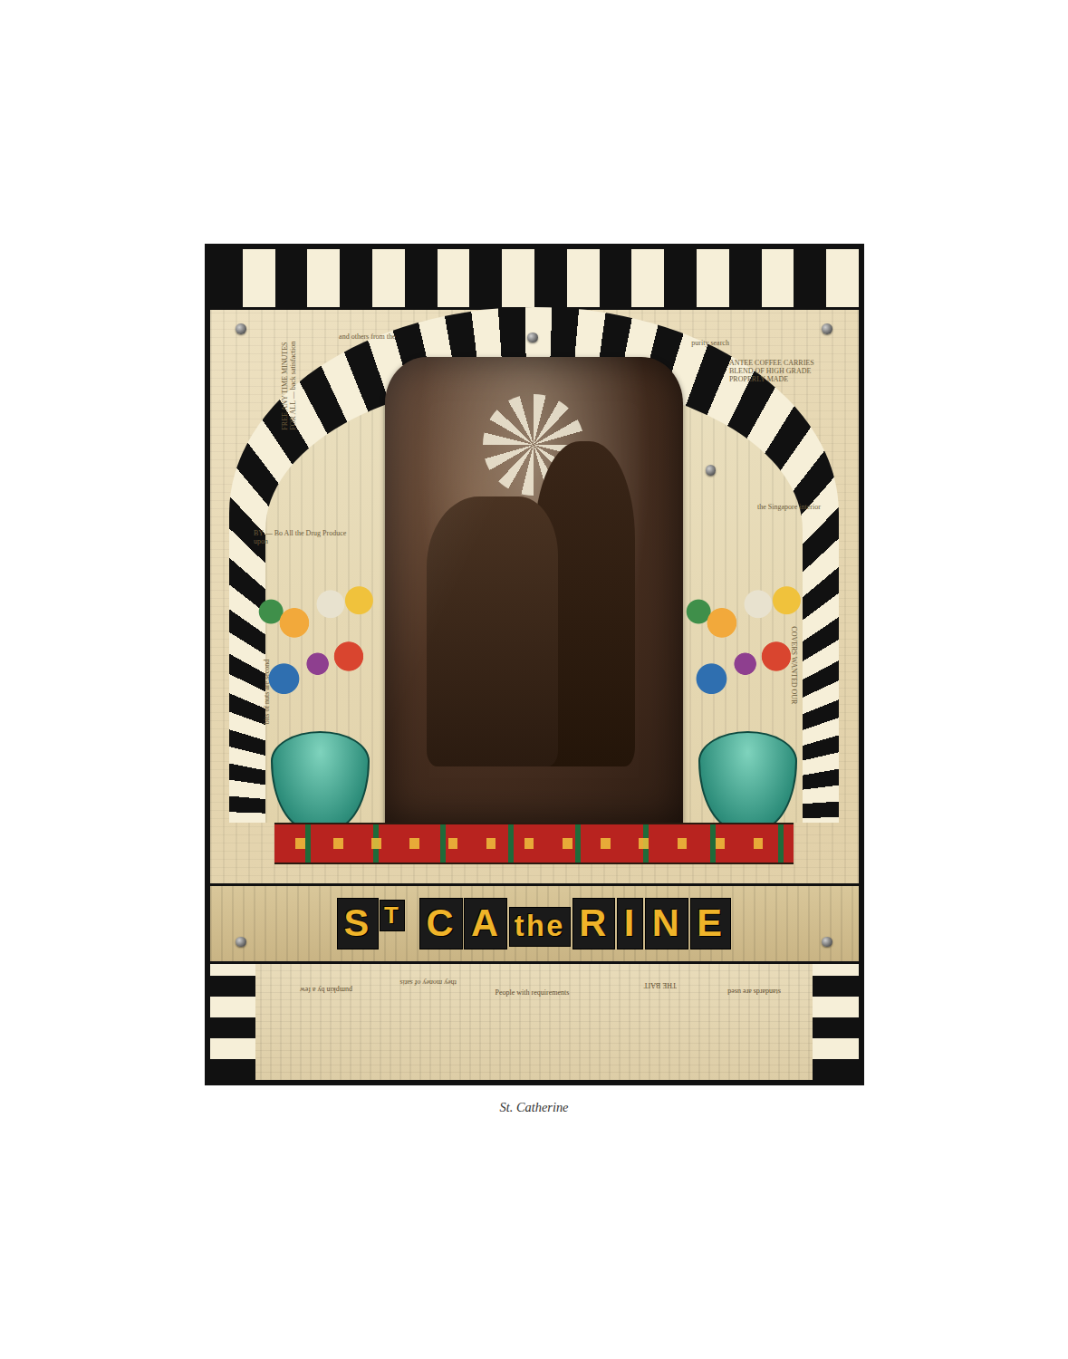FREE ANY TIME MINUTES FOR ALL — back satisfaction BY — Bo All the Drug Produce upon bits of nuts are second ANTEE COFFEE CARRIES BLEND OF HIGH GRADE PROPERLY MADE the Singapore interior COVERS WANTED OUR and others from the purity search
ST CAthe RINE
pumpkin by a few they money of satis People with requirements THE BAIT standards are used
St. Catherine